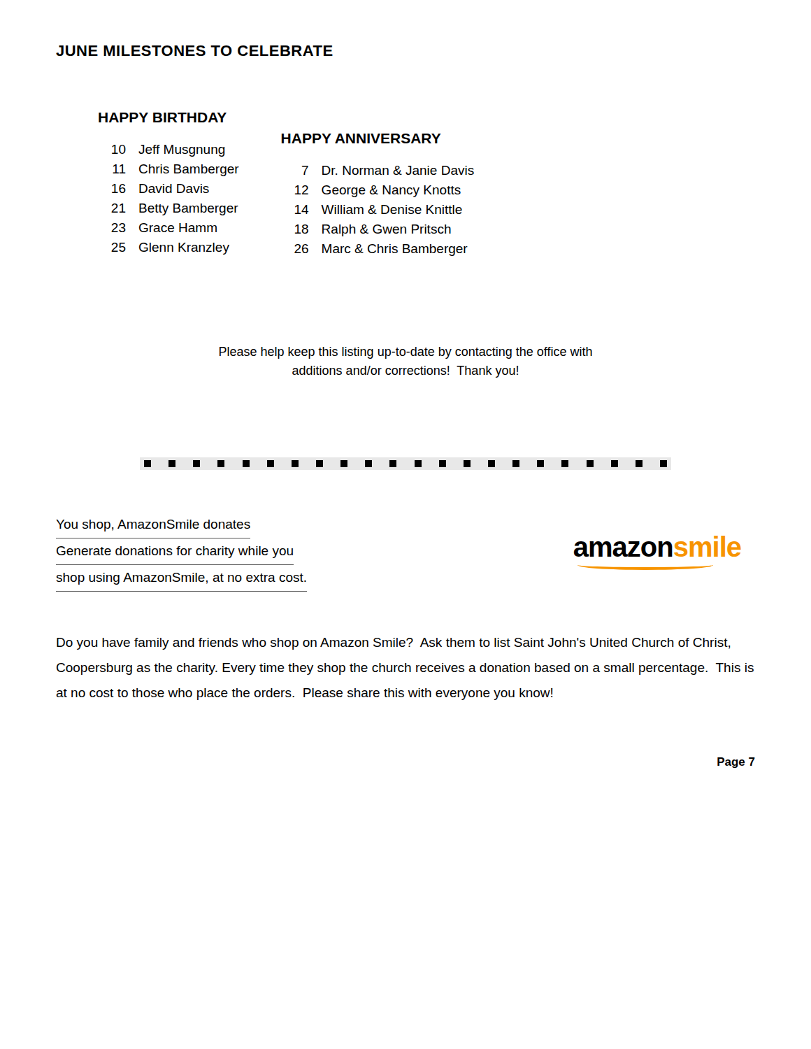JUNE MILESTONES TO CELEBRATE
HAPPY BIRTHDAY
| 10 | Jeff Musgnung |
| 11 | Chris Bamberger |
| 16 | David Davis |
| 21 | Betty Bamberger |
| 23 | Grace Hamm |
| 25 | Glenn Kranzley |
HAPPY ANNIVERSARY
| 7 | Dr. Norman & Janie Davis |
| 12 | George & Nancy Knotts |
| 14 | William & Denise Knittle |
| 18 | Ralph & Gwen Pritsch |
| 26 | Marc & Chris Bamberger |
Please help keep this listing up-to-date by contacting the office with
additions and/or corrections! Thank you!
You shop, AmazonSmile donates Generate donations for charity while you shop using AmazonSmile, at no extra cost.
amazon smile
Do you have family and friends who shop on Amazon Smile? Ask them to list Saint John's United Church of Christ, Coopersburg as the charity. Every time they shop the church receives a donation based on a small percentage. This is at no cost to those who place the orders. Please share this with everyone you know!
Page 7